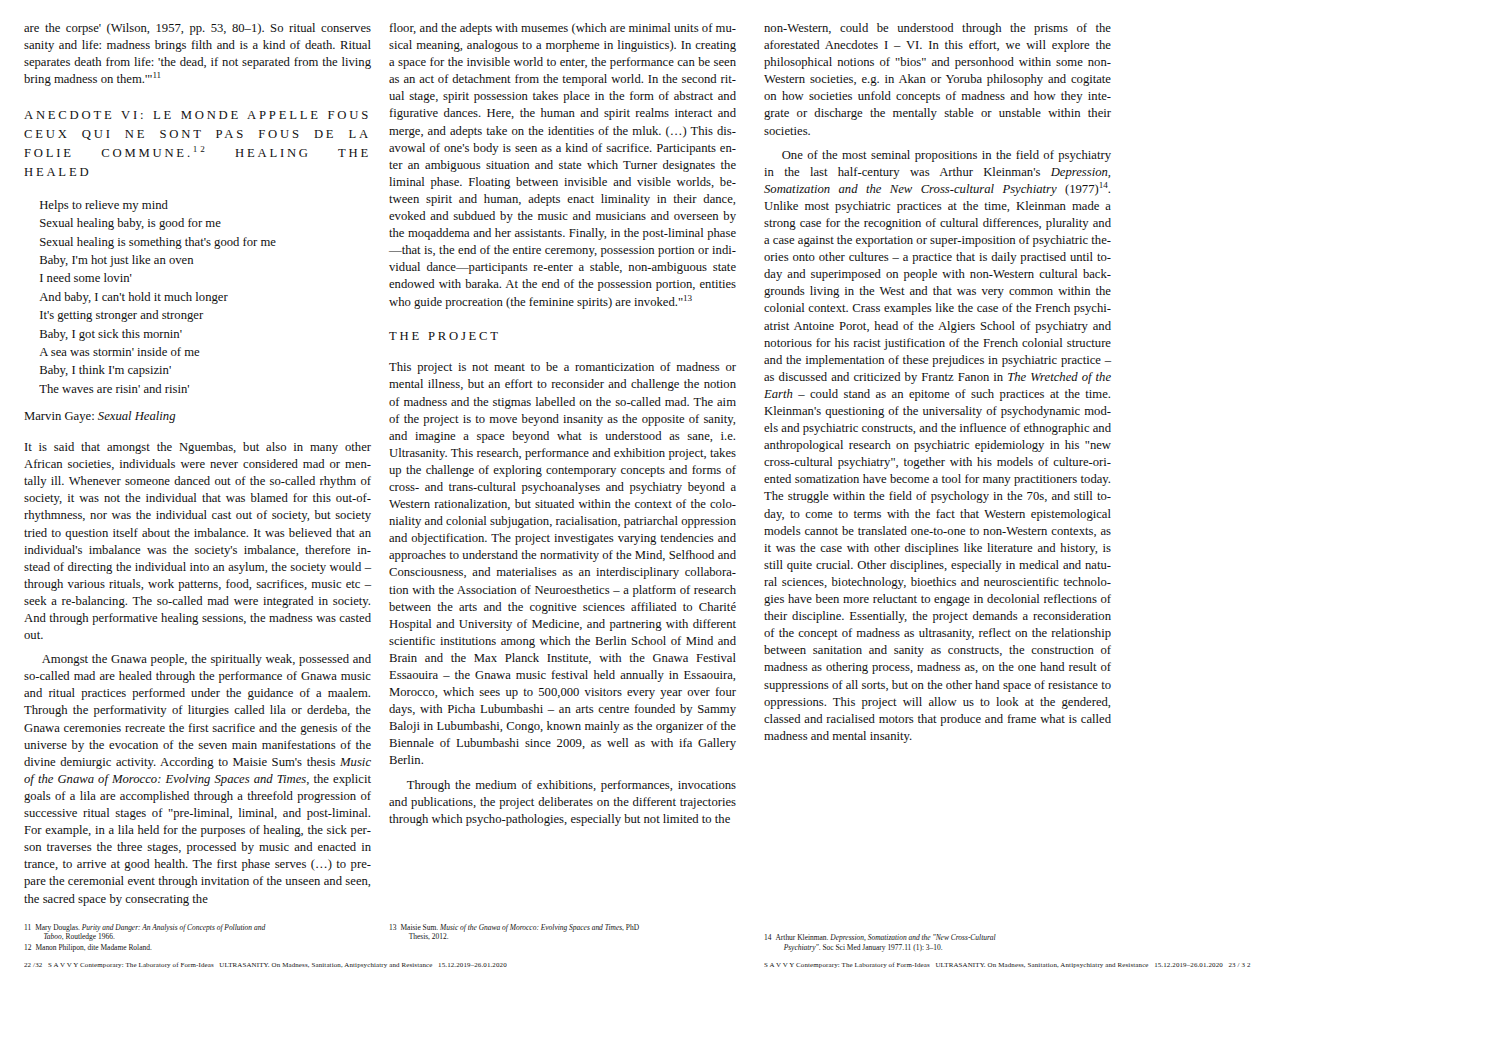are the corpse' (Wilson, 1957, pp. 53, 80–1). So ritual conserves sanity and life: madness brings filth and is a kind of death. Ritual separates death from life: 'the dead, if not separated from the living bring madness on them.'"11
Anecdote VI: Le monde appelle fous ceux qui ne sont pas fous de la folie commune.12 Healing the healed
Helps to relieve my mind
Sexual healing baby, is good for me
Sexual healing is something that's good for me
Baby, I'm hot just like an oven
I need some lovin'
And baby, I can't hold it much longer
It's getting stronger and stronger
Baby, I got sick this mornin'
A sea was stormin' inside of me
Baby, I think I'm capsizin'
The waves are risin' and risin'
Marvin Gaye: Sexual Healing
It is said that amongst the Nguembas, but also in many other African societies, individuals were never considered mad or mentally ill. Whenever someone danced out of the so-called rhythm of society, it was not the individual that was blamed for this out-of-rhythmness, nor was the individual cast out of society, but society tried to question itself about the imbalance. It was believed that an individual's imbalance was the society's imbalance, therefore instead of directing the individual into an asylum, the society would – through various rituals, work patterns, food, sacrifices, music etc – seek a re-balancing. The so-called mad were integrated in society. And through performative healing sessions, the madness was casted out.
Amongst the Gnawa people, the spiritually weak, possessed and so-called mad are healed through the performance of Gnawa music and ritual practices performed under the guidance of a maalem. Through the performativity of liturgies called lila or derdeba, the Gnawa ceremonies recreate the first sacrifice and the genesis of the universe by the evocation of the seven main manifestations of the divine demiurgic activity. According to Maisie Sum's thesis Music of the Gnawa of Morocco: Evolving Spaces and Times, the explicit goals of a lila are accomplished through a threefold progression of successive ritual stages of "pre-liminal, liminal, and post-liminal. For example, in a lila held for the purposes of healing, the sick person traverses the three stages, processed by music and enacted in trance, to arrive at good health. The first phase serves (…) to prepare the ceremonial event through invitation of the unseen and seen, the sacred space by consecrating the
floor, and the adepts with musemes (which are minimal units of musical meaning, analogous to a morpheme in linguistics). In creating a space for the invisible world to enter, the performance can be seen as an act of detachment from the temporal world. In the second ritual stage, spirit possession takes place in the form of abstract and figurative dances. Here, the human and spirit realms interact and merge, and adepts take on the identities of the mluk. (…) This disavowal of one's body is seen as a kind of sacrifice. Participants enter an ambiguous situation and state which Turner designates the liminal phase. Floating between invisible and visible worlds, between spirit and human, adepts enact liminality in their dance, evoked and subdued by the music and musicians and overseen by the moqaddema and her assistants. Finally, in the post-liminal phase—that is, the end of the entire ceremony, possession portion or individual dance—participants re-enter a stable, non-ambiguous state endowed with baraka. At the end of the possession portion, entities who guide procreation (the feminine spirits) are invoked."13
The Project
This project is not meant to be a romanticization of madness or mental illness, but an effort to reconsider and challenge the notion of madness and the stigmas labelled on the so-called mad. The aim of the project is to move beyond insanity as the opposite of sanity, and imagine a space beyond what is understood as sane, i.e. Ultrasanity. This research, performance and exhibition project, takes up the challenge of exploring contemporary concepts and forms of cross- and trans-cultural psychoanalyses and psychiatry beyond a Western rationalization, but situated within the context of the coloniality and colonial subjugation, racialisation, patriarchal oppression and objectification. The project investigates varying tendencies and approaches to understand the normativity of the Mind, Selfhood and Consciousness, and materialises as an interdisciplinary collaboration with the Association of Neuroesthetics – a platform of research between the arts and the cognitive sciences affiliated to Charité Hospital and University of Medicine, and partnering with different scientific institutions among which the Berlin School of Mind and Brain and the Max Planck Institute, with the Gnawa Festival Essaouira – the Gnawa music festival held annually in Essaouira, Morocco, which sees up to 500,000 visitors every year over four days, with Picha Lubumbashi – an arts centre founded by Sammy Baloji in Lubumbashi, Congo, known mainly as the organizer of the Biennale of Lubumbashi since 2009, as well as with ifa Gallery Berlin.
Through the medium of exhibitions, performances, invocations and publications, the project deliberates on the different trajectories through which psycho-pathologies, especially but not limited to the
11 Mary Douglas. Purity and Danger: An Analysis of Concepts of Pollution and Taboo, Routledge 1966.
12 Manon Philipon, dite Madame Roland.
13 Maisie Sum. Music of the Gnawa of Morocco: Evolving Spaces and Times, PhDThesis, 2012.
22 /32 S A V V Y Contemporary: The Laboratory of Form-Ideas ULTRASANITY. On Madness, Sanitation, Antipsychiatry and Resistance 15.12.2019–26.01.2020
non-Western, could be understood through the prisms of the aforestated Anecdotes I – VI. In this effort, we will explore the philosophical notions of "bios" and personhood within some non-Western societies, e.g. in Akan or Yoruba philosophy and cogitate on how societies unfold concepts of madness and how they integrate or discharge the mentally stable or unstable within their societies.
One of the most seminal propositions in the field of psychiatry in the last half-century was Arthur Kleinman's Depression, Somatization and the New Cross-cultural Psychiatry (1977)14. Unlike most psychiatric practices at the time, Kleinman made a strong case for the recognition of cultural differences, plurality and a case against the exportation or super-imposition of psychiatric theories onto other cultures – a practice that is daily practised until today and superimposed on people with non-Western cultural backgrounds living in the West and that was very common within the colonial context. Crass examples like the case of the French psychiatrist Antoine Porot, head of the Algiers School of psychiatry and notorious for his racist justification of the French colonial structure and the implementation of these prejudices in psychiatric practice – as discussed and criticized by Frantz Fanon in The Wretched of the Earth – could stand as an epitome of such practices at the time. Kleinman's questioning of the universality of psychodynamic models and psychiatric constructs, and the influence of ethnographic and anthropological research on psychiatric epidemiology in his "new cross-cultural psychiatry", together with his models of culture-oriented somatization have become a tool for many practitioners today. The struggle within the field of psychology in the 70s, and still today, to come to terms with the fact that Western epistemological models cannot be translated one-to-one to non-Western contexts, as it was the case with other disciplines like literature and history, is still quite crucial. Other disciplines, especially in medical and natural sciences, biotechnology, bioethics and neuroscientific technologies have been more reluctant to engage in decolonial reflections of their discipline. Essentially, the project demands a reconsideration of the concept of madness as ultrasanity, reflect on the relationship between sanitation and sanity as constructs, the construction of madness as othering process, madness as, on the one hand result of suppressions of all sorts, but on the other hand space of resistance to oppressions. This project will allow us to look at the gendered, classed and racialised motors that produce and frame what is called madness and mental insanity.
14 Arthur Kleinman. Depression, Somatization and the "New Cross-Cultural Psychiatry". Soc Sci Med January 1977.11 (1): 3–10.
S A V V Y Contemporary: The Laboratory of Form-Ideas ULTRASANITY. On Madness, Sanitation, Antipsychiatry and Resistance 15.12.2019–26.01.2020 23 / 3 2